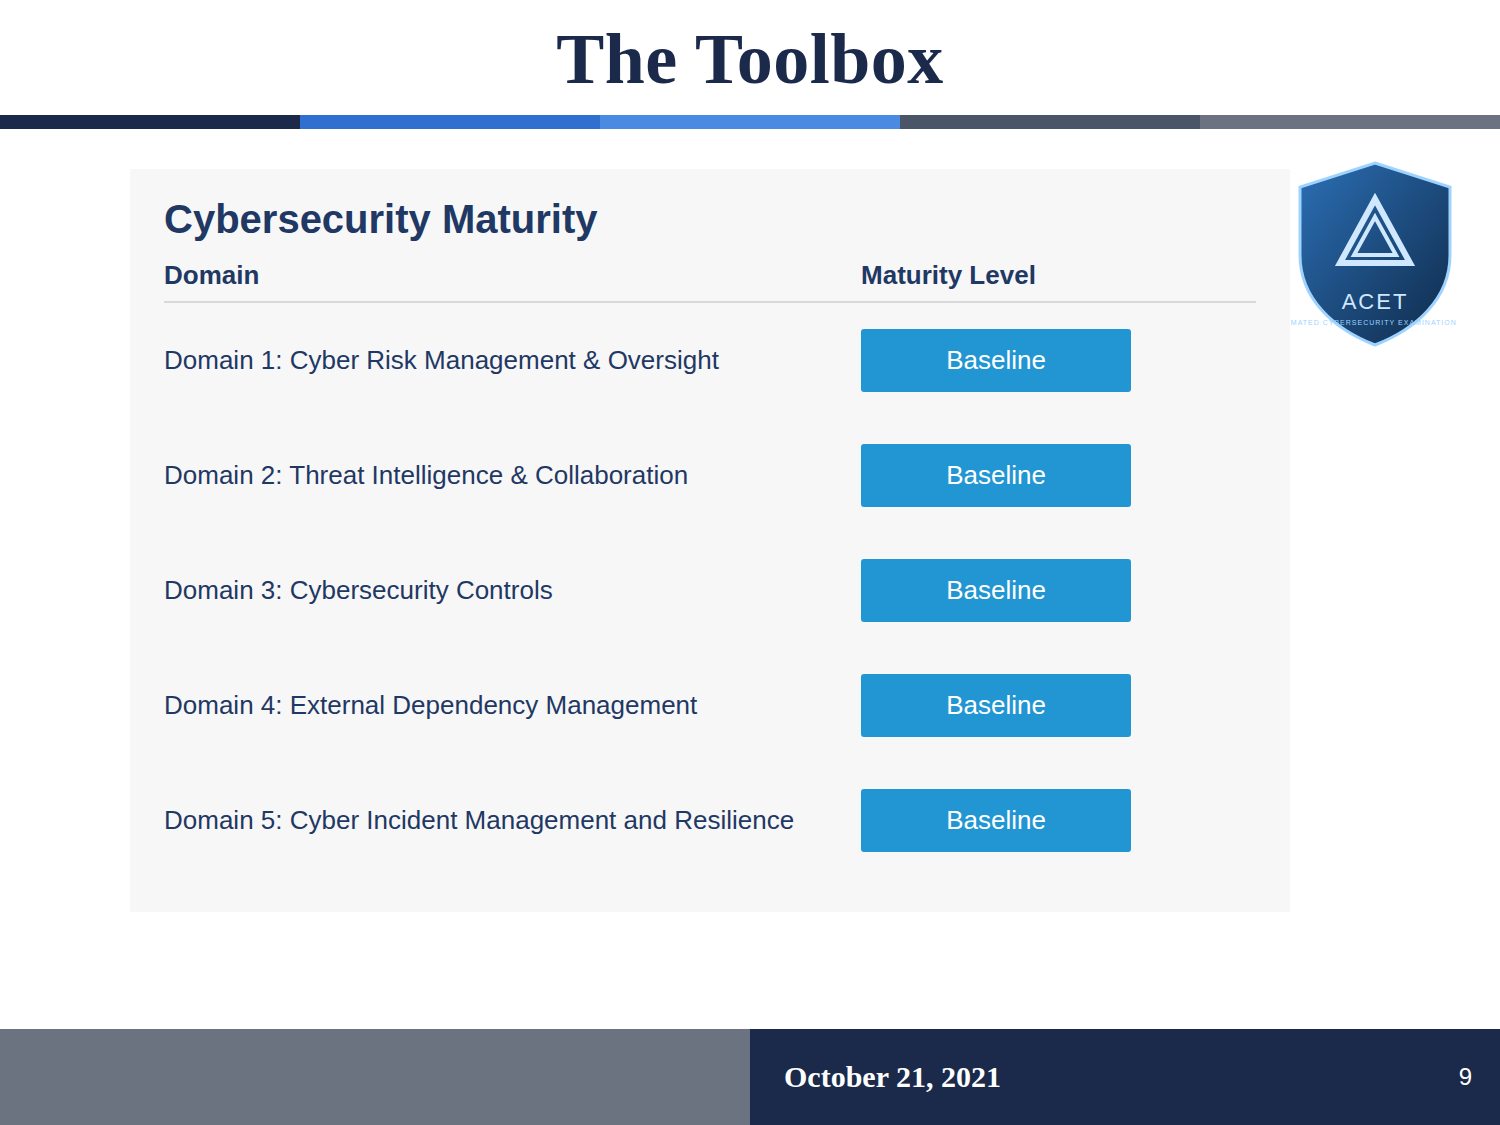The Toolbox
ACET AUTOMATED CYBERSECURITY EXAMINATION TOOL
Cybersecurity Maturity
| Domain | Maturity Level |
| --- | --- |
| Domain 1: Cyber Risk Management & Oversight | Baseline |
| Domain 2: Threat Intelligence & Collaboration | Baseline |
| Domain 3: Cybersecurity Controls | Baseline |
| Domain 4: External Dependency Management | Baseline |
| Domain 5: Cyber Incident Management and Resilience | Baseline |
October 21, 2021
9